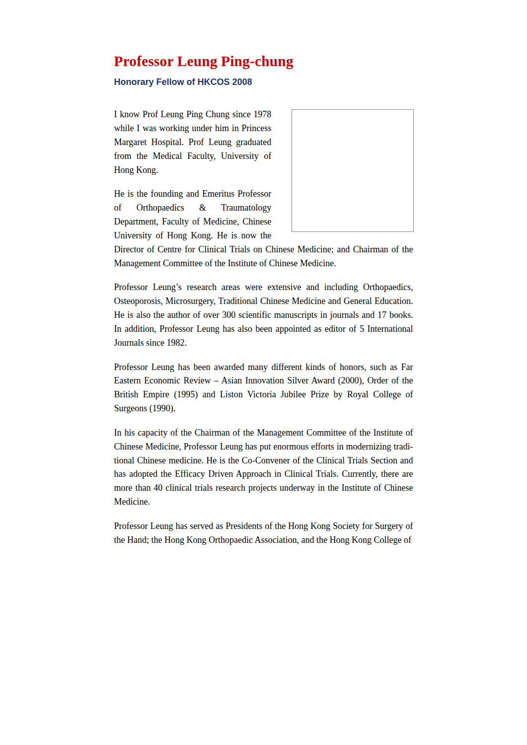Professor Leung Ping-chung
Honorary Fellow of HKCOS 2008
I know Prof Leung Ping Chung since 1978 while I was working under him in Princess Margaret Hospital. Prof Leung graduated from the Medical Faculty, University of Hong Kong.
He is the founding and Emeritus Professor of Orthopaedics & Traumatology Department, Faculty of Medicine, Chinese University of Hong Kong. He is now the Director of Centre for Clinical Trials on Chinese Medicine; and Chairman of the Management Committee of the Institute of Chinese Medicine.
Professor Leung’s research areas were extensive and including Orthopaedics, Osteoporosis, Microsurgery, Traditional Chinese Medicine and General Education. He is also the author of over 300 scientific manuscripts in journals and 17 books. In addition, Professor Leung has also been appointed as editor of 5 International Journals since 1982.
Professor Leung has been awarded many different kinds of honors, such as Far Eastern Economic Review – Asian Innovation Silver Award (2000), Order of the British Empire (1995) and Liston Victoria Jubilee Prize by Royal College of Surgeons (1990).
In his capacity of the Chairman of the Management Committee of the Institute of Chinese Medicine, Professor Leung has put enormous efforts in modernizing traditional Chinese medicine. He is the Co-Convener of the Clinical Trials Section and has adopted the Efficacy Driven Approach in Clinical Trials. Currently, there are more than 40 clinical trials research projects underway in the Institute of Chinese Medicine.
Professor Leung has served as Presidents of the Hong Kong Society for Surgery of the Hand; the Hong Kong Orthopaedic Association, and the Hong Kong College of